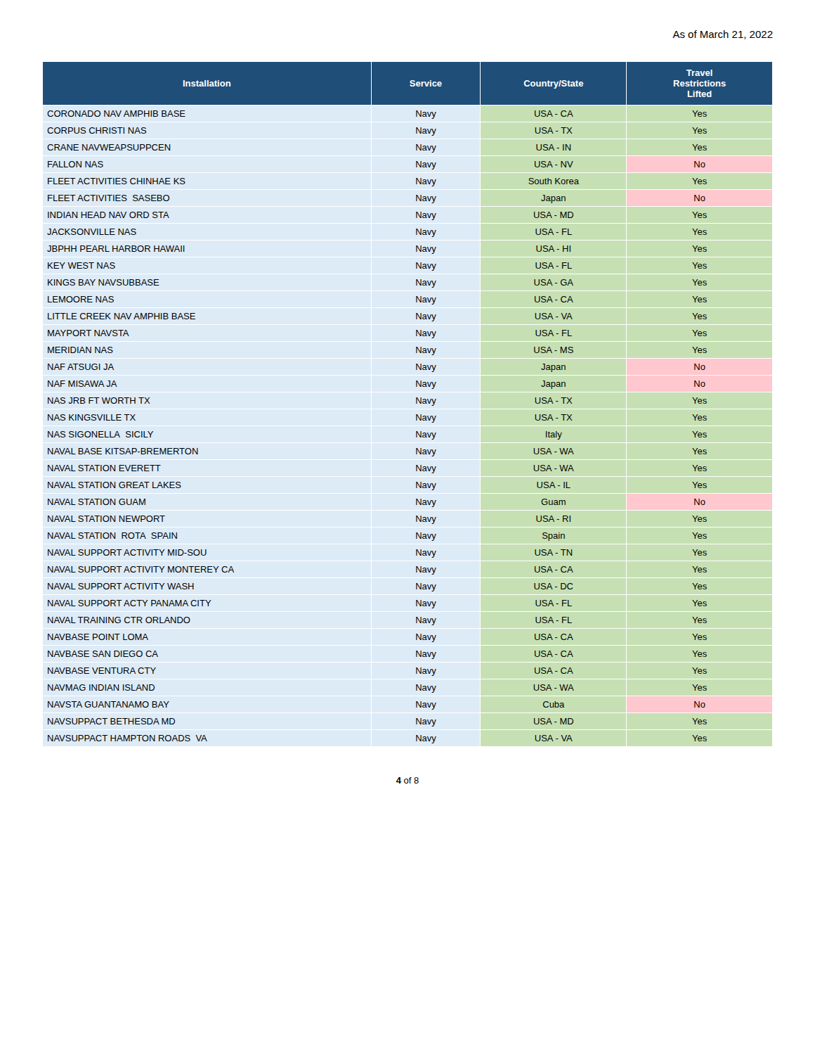As of March 21, 2022
| Installation | Service | Country/State | Travel Restrictions Lifted |
| --- | --- | --- | --- |
| CORONADO NAV AMPHIB BASE | Navy | USA - CA | Yes |
| CORPUS CHRISTI NAS | Navy | USA - TX | Yes |
| CRANE NAVWEAPSUPPCEN | Navy | USA - IN | Yes |
| FALLON NAS | Navy | USA - NV | No |
| FLEET ACTIVITIES CHINHAE KS | Navy | South Korea | Yes |
| FLEET ACTIVITIES SASEBO | Navy | Japan | No |
| INDIAN HEAD NAV ORD STA | Navy | USA - MD | Yes |
| JACKSONVILLE NAS | Navy | USA - FL | Yes |
| JBPHH PEARL HARBOR HAWAII | Navy | USA - HI | Yes |
| KEY WEST NAS | Navy | USA - FL | Yes |
| KINGS BAY NAVSUBBASE | Navy | USA - GA | Yes |
| LEMOORE NAS | Navy | USA - CA | Yes |
| LITTLE CREEK NAV AMPHIB BASE | Navy | USA - VA | Yes |
| MAYPORT NAVSTA | Navy | USA - FL | Yes |
| MERIDIAN NAS | Navy | USA - MS | Yes |
| NAF ATSUGI JA | Navy | Japan | No |
| NAF MISAWA JA | Navy | Japan | No |
| NAS JRB FT WORTH TX | Navy | USA - TX | Yes |
| NAS KINGSVILLE TX | Navy | USA - TX | Yes |
| NAS SIGONELLA SICILY | Navy | Italy | Yes |
| NAVAL BASE KITSAP-BREMERTON | Navy | USA - WA | Yes |
| NAVAL STATION EVERETT | Navy | USA - WA | Yes |
| NAVAL STATION GREAT LAKES | Navy | USA - IL | Yes |
| NAVAL STATION GUAM | Navy | Guam | No |
| NAVAL STATION NEWPORT | Navy | USA - RI | Yes |
| NAVAL STATION ROTA SPAIN | Navy | Spain | Yes |
| NAVAL SUPPORT ACTIVITY MID-SOU | Navy | USA - TN | Yes |
| NAVAL SUPPORT ACTIVITY MONTEREY CA | Navy | USA - CA | Yes |
| NAVAL SUPPORT ACTIVITY WASH | Navy | USA - DC | Yes |
| NAVAL SUPPORT ACTY PANAMA CITY | Navy | USA - FL | Yes |
| NAVAL TRAINING CTR ORLANDO | Navy | USA - FL | Yes |
| NAVBASE POINT LOMA | Navy | USA - CA | Yes |
| NAVBASE SAN DIEGO CA | Navy | USA - CA | Yes |
| NAVBASE VENTURA CTY | Navy | USA - CA | Yes |
| NAVMAG INDIAN ISLAND | Navy | USA - WA | Yes |
| NAVSTA GUANTANAMO BAY | Navy | Cuba | No |
| NAVSUPPACT BETHESDA MD | Navy | USA - MD | Yes |
| NAVSUPPACT HAMPTON ROADS VA | Navy | USA - VA | Yes |
4 of 8